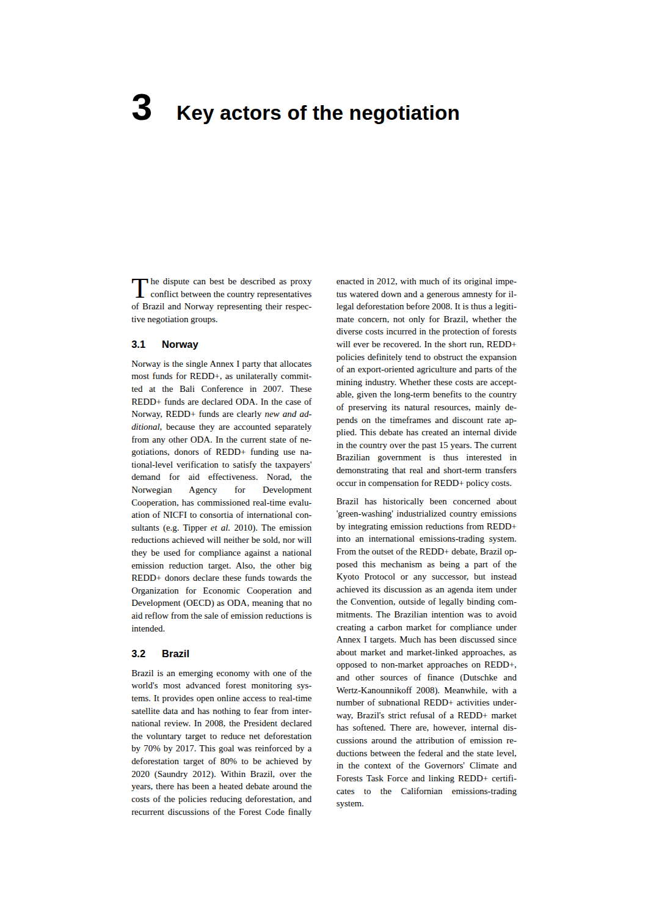3
Key actors of the negotiation
The dispute can best be described as proxy conflict between the country representatives of Brazil and Norway representing their respective negotiation groups.
3.1 Norway
Norway is the single Annex I party that allocates most funds for REDD+, as unilaterally committed at the Bali Conference in 2007. These REDD+ funds are declared ODA. In the case of Norway, REDD+ funds are clearly new and additional, because they are accounted separately from any other ODA. In the current state of negotiations, donors of REDD+ funding use national-level verification to satisfy the taxpayers' demand for aid effectiveness. Norad, the Norwegian Agency for Development Cooperation, has commissioned real-time evaluation of NICFI to consortia of international consultants (e.g. Tipper et al. 2010). The emission reductions achieved will neither be sold, nor will they be used for compliance against a national emission reduction target. Also, the other big REDD+ donors declare these funds towards the Organization for Economic Cooperation and Development (OECD) as ODA, meaning that no aid reflow from the sale of emission reductions is intended.
3.2 Brazil
Brazil is an emerging economy with one of the world's most advanced forest monitoring systems. It provides open online access to real-time satellite data and has nothing to fear from international review. In 2008, the President declared the voluntary target to reduce net deforestation by 70% by 2017. This goal was reinforced by a deforestation target of 80% to be achieved by 2020 (Saundry 2012). Within Brazil, over the years, there has been a heated debate around the costs of the policies reducing deforestation, and recurrent discussions of the Forest Code finally enacted in 2012, with much of its original impetus watered down and a generous amnesty for illegal deforestation before 2008. It is thus a legitimate concern, not only for Brazil, whether the diverse costs incurred in the protection of forests will ever be recovered. In the short run, REDD+ policies definitely tend to obstruct the expansion of an export-oriented agriculture and parts of the mining industry. Whether these costs are acceptable, given the long-term benefits to the country of preserving its natural resources, mainly depends on the timeframes and discount rate applied. This debate has created an internal divide in the country over the past 15 years. The current Brazilian government is thus interested in demonstrating that real and short-term transfers occur in compensation for REDD+ policy costs.
Brazil has historically been concerned about 'green-washing' industrialized country emissions by integrating emission reductions from REDD+ into an international emissions-trading system. From the outset of the REDD+ debate, Brazil opposed this mechanism as being a part of the Kyoto Protocol or any successor, but instead achieved its discussion as an agenda item under the Convention, outside of legally binding commitments. The Brazilian intention was to avoid creating a carbon market for compliance under Annex I targets. Much has been discussed since about market and market-linked approaches, as opposed to non-market approaches on REDD+, and other sources of finance (Dutschke and Wertz-Kanounnikoff 2008). Meanwhile, with a number of subnational REDD+ activities underway, Brazil's strict refusal of a REDD+ market has softened. There are, however, internal discussions around the attribution of emission reductions between the federal and the state level, in the context of the Governors' Climate and Forests Task Force and linking REDD+ certificates to the Californian emissions-trading system.